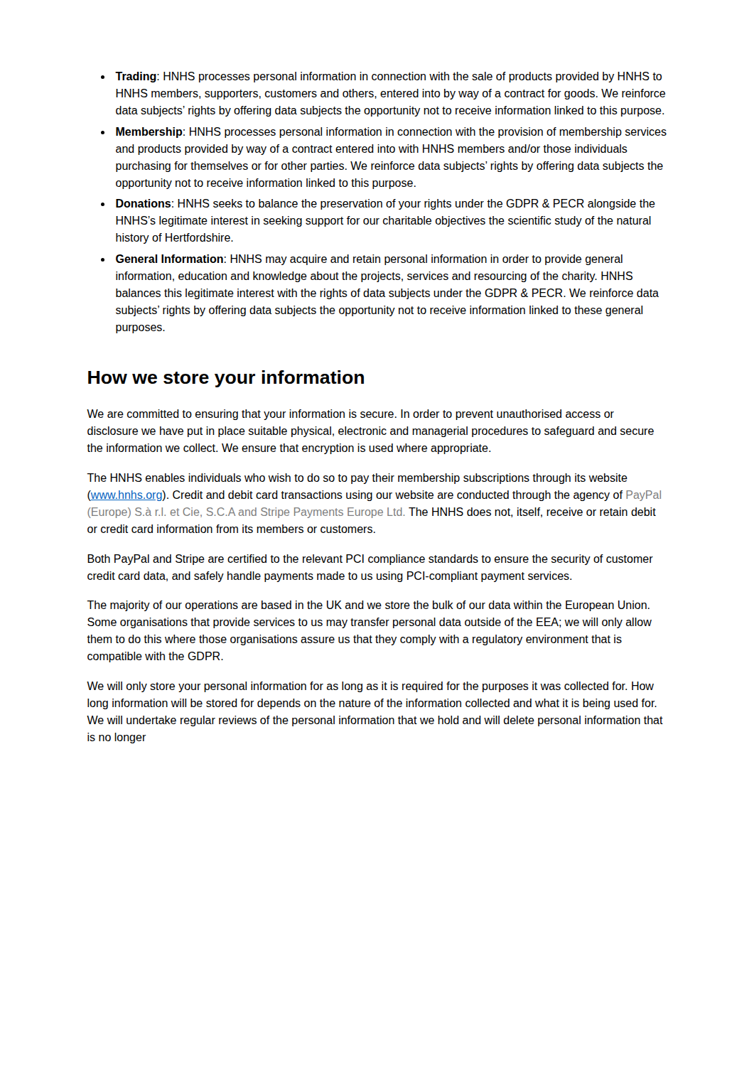Trading: HNHS processes personal information in connection with the sale of products provided by HNHS to HNHS members, supporters, customers and others, entered into by way of a contract for goods. We reinforce data subjects’ rights by offering data subjects the opportunity not to receive information linked to this purpose.
Membership: HNHS processes personal information in connection with the provision of membership services and products provided by way of a contract entered into with HNHS members and/or those individuals purchasing for themselves or for other parties. We reinforce data subjects’ rights by offering data subjects the opportunity not to receive information linked to this purpose.
Donations: HNHS seeks to balance the preservation of your rights under the GDPR & PECR alongside the HNHS’s legitimate interest in seeking support for our charitable objectives the scientific study of the natural history of Hertfordshire.
General Information: HNHS may acquire and retain personal information in order to provide general information, education and knowledge about the projects, services and resourcing of the charity. HNHS balances this legitimate interest with the rights of data subjects under the GDPR & PECR. We reinforce data subjects’ rights by offering data subjects the opportunity not to receive information linked to these general purposes.
How we store your information
We are committed to ensuring that your information is secure. In order to prevent unauthorised access or disclosure we have put in place suitable physical, electronic and managerial procedures to safeguard and secure the information we collect. We ensure that encryption is used where appropriate.
The HNHS enables individuals who wish to do so to pay their membership subscriptions through its website (www.hnhs.org). Credit and debit card transactions using our website are conducted through the agency of PayPal (Europe) S.à r.l. et Cie, S.C.A and Stripe Payments Europe Ltd. The HNHS does not, itself, receive or retain debit or credit card information from its members or customers.
Both PayPal and Stripe are certified to the relevant PCI compliance standards to ensure the security of customer credit card data, and safely handle payments made to us using PCI-compliant payment services.
The majority of our operations are based in the UK and we store the bulk of our data within the European Union. Some organisations that provide services to us may transfer personal data outside of the EEA; we will only allow them to do this where those organisations assure us that they comply with a regulatory environment that is compatible with the GDPR.
We will only store your personal information for as long as it is required for the purposes it was collected for. How long information will be stored for depends on the nature of the information collected and what it is being used for. We will undertake regular reviews of the personal information that we hold and will delete personal information that is no longer